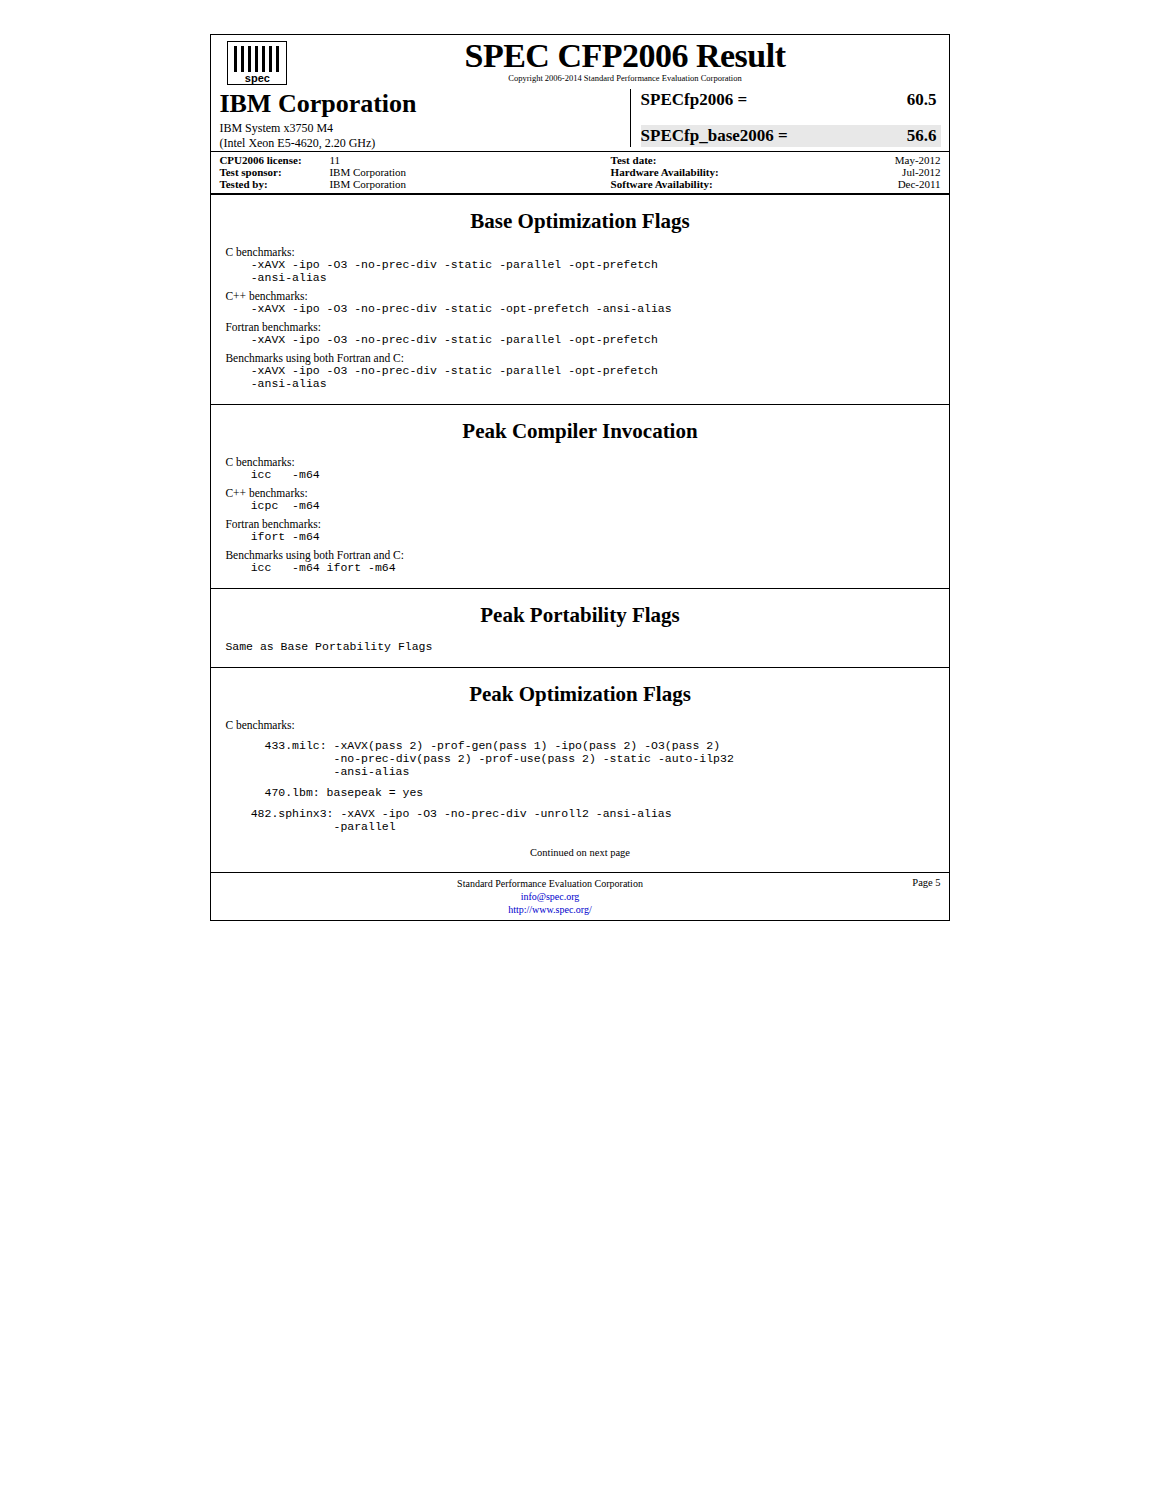spec
SPEC CFP2006 Result
Copyright 2006-2014 Standard Performance Evaluation Corporation
IBM Corporation
IBM System x3750 M4
(Intel Xeon E5-4620, 2.20 GHz)
SPECfp2006 =60.5
SPECfp_base2006 =56.6
CPU2006 license: 11
Test sponsor: IBM Corporation
Tested by: IBM Corporation
Test date: May-2012
Hardware Availability: Jul-2012
Software Availability: Dec-2011
Base Optimization Flags
C benchmarks:
-xAVX -ipo -O3 -no-prec-div -static -parallel -opt-prefetch
-ansi-alias
C++ benchmarks:
-xAVX -ipo -O3 -no-prec-div -static -opt-prefetch -ansi-alias
Fortran benchmarks:
-xAVX -ipo -O3 -no-prec-div -static -parallel -opt-prefetch
Benchmarks using both Fortran and C:
-xAVX -ipo -O3 -no-prec-div -static -parallel -opt-prefetch
-ansi-alias
Peak Compiler Invocation
C benchmarks:
icc   -m64
C++ benchmarks:
icpc  -m64
Fortran benchmarks:
ifort -m64
Benchmarks using both Fortran and C:
icc   -m64 ifort -m64
Peak Portability Flags
Same as Base Portability Flags
Peak Optimization Flags
C benchmarks:
  433.milc: -xAVX(pass 2) -prof-gen(pass 1) -ipo(pass 2) -O3(pass 2)
            -no-prec-div(pass 2) -prof-use(pass 2) -static -auto-ilp32
            -ansi-alias
  470.lbm: basepeak = yes
482.sphinx3: -xAVX -ipo -O3 -no-prec-div -unroll2 -ansi-alias
            -parallel
Continued on next page
Standard Performance Evaluation Corporation
info@spec.org
http://www.spec.org/
Page 5